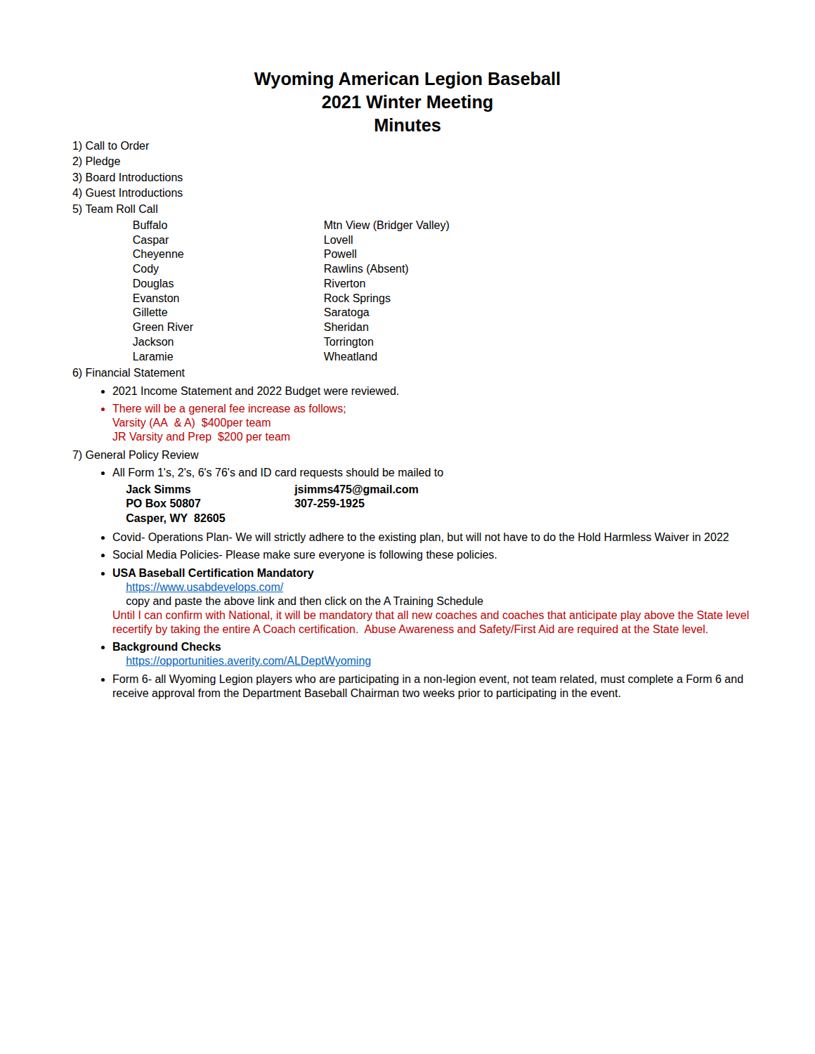Wyoming American Legion Baseball 2021 Winter Meeting Minutes
Call to Order
Pledge
Board Introductions
Guest Introductions
Team Roll Call
| Buffalo | Mtn View (Bridger Valley) |
| Caspar | Lovell |
| Cheyenne | Powell |
| Cody | Rawlins (Absent) |
| Douglas | Riverton |
| Evanston | Rock Springs |
| Gillette | Saratoga |
| Green River | Sheridan |
| Jackson | Torrington |
| Laramie | Wheatland |
Financial Statement
2021 Income Statement and 2022 Budget were reviewed.
There will be a general fee increase as follows;
Varsity (AA & A) $400per team
JR Varsity and Prep $200 per team
General Policy Review
All Form 1's, 2's, 6's 76's and ID card requests should be mailed to
| Jack Simms | jsimms475@gmail.com |
| PO Box 50807 | 307-259-1925 |
| Casper, WY 82605 | |
Covid- Operations Plan- We will strictly adhere to the existing plan, but will not have to do the Hold Harmless Waiver in 2022
Social Media Policies- Please make sure everyone is following these policies.
USA Baseball Certification Mandatory
https://www.usabdevelops.com/
copy and paste the above link and then click on the A Training Schedule
Until I can confirm with National, it will be mandatory that all new coaches and coaches that anticipate play above the State level recertify by taking the entire A Coach certification. Abuse Awareness and Safety/First Aid are required at the State level.
Background Checks
https://opportunities.averity.com/ALDeptWyoming
Form 6- all Wyoming Legion players who are participating in a non-legion event, not team related, must complete a Form 6 and receive approval from the Department Baseball Chairman two weeks prior to participating in the event.